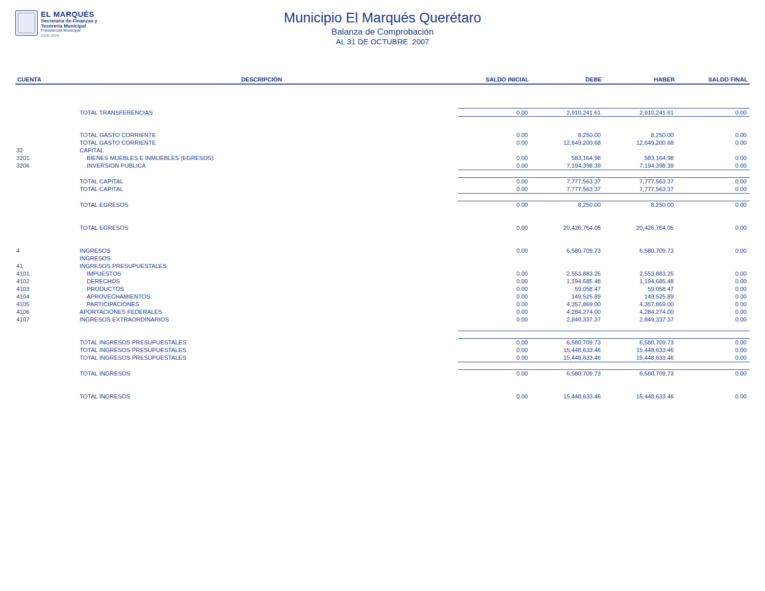EL MARQUÉS
Secretaría de Finanzas y
Tesorería Municipal
Presidencia Municipal
2006-2009
Municipio El Marqués Querétaro
Balanza de Comprobación
AL 31 DE OCTUBRE 2007
| CUENTA | DESCRIPCIÓN | SALDO INICIAL | DEBE | HABER | SALDO FINAL |
| --- | --- | --- | --- | --- | --- |
| | TOTAL TRANSFERENCIAS | 0.00 | 2,910,241.61 | 2,910,241.61 | 0.00 |
| | TOTAL GASTO CORRIENTE | 0.00 | 8,250.00 | 8,250.00 | 0.00 |
| | TOTAL GASTO CORRIENTE | 0.00 | 12,649,200.68 | 12,649,200.68 | 0.00 |
| 32 | CAPITAL | | | | |
| 3201 | BIENES MUEBLES E INMUEBLES (EGRESOS) | 0.00 | 583,164.98 | 583,164.98 | 0.00 |
| 3206 | INVERSION PUBLICA | 0.00 | 7,194,398.39 | 7,194,398.39 | 0.00 |
| | TOTAL CAPITAL | 0.00 | 7,777,563.37 | 7,777,563.37 | 0.00 |
| | TOTAL CAPITAL | 0.00 | 7,777,563.37 | 7,777,563.37 | 0.00 |
| | TOTAL EGRESOS | 0.00 | 8,250.00 | 8,250.00 | 0.00 |
| | TOTAL EGRESOS | 0.00 | 20,426,764.05 | 20,426,764.05 | 0.00 |
| 4 | INGRESOS | 0.00 | 6,580,709.73 | 6,580,709.73 | 0.00 |
| | INGRESOS | | | | |
| 41 | INGRESOS PRESUPUESTALES | | | | |
| 4101 | IMPUESTOS | 0.00 | 2,553,883.25 | 2,553,883.25 | 0.00 |
| 4102 | DERECHOS | 0.00 | 1,194,685.48 | 1,194,685.48 | 0.00 |
| 4103 | PRODUCTOS | 0.00 | 59,058.47 | 59,058.47 | 0.00 |
| 4104 | APROVECHAMIENTOS | 0.00 | 149,525.89 | 149,525.89 | 0.00 |
| 4105 | PARTICIPACIONES | 0.00 | 4,357,869.00 | 4,357,869.00 | 0.00 |
| 4106 | APORTACIONES FEDERALES | 0.00 | 4,284,274.00 | 4,284,274.00 | 0.00 |
| 4107 | INGRESOS EXTRAORDINARIOS | 0.00 | 2,849,337.37 | 2,849,337.37 | 0.00 |
| | TOTAL INGRESOS PRESUPUESTALES | 0.00 | 6,580,709.73 | 6,580,709.73 | 0.00 |
| | TOTAL INGRESOS PRESUPUESTALES | 0.00 | 15,448,633.46 | 15,448,633.46 | 0.00 |
| | TOTAL INGRESOS PRESUPUESTALES | 0.00 | 15,448,633.46 | 15,448,633.46 | 0.00 |
| | TOTAL INGRESOS | 0.00 | 6,580,709.73 | 6,580,709.73 | 0.00 |
| | TOTAL INGRESOS | 0.00 | 15,448,633.46 | 15,448,633.46 | 0.00 |